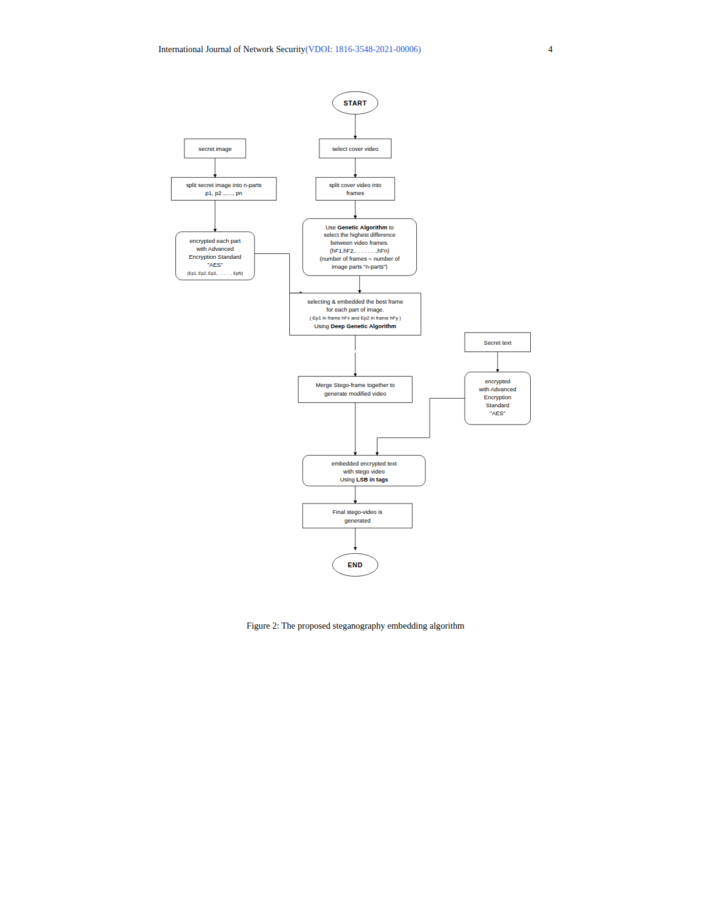International Journal of Network Security(VDOI: 1816-3548-2021-00006)
4
START select cover video split cover video into frames secret image split secret image into n-parts p1, p2 ,....., pn encrypted each part with Advanced Encryption Standard "AES" (Ep1, Ep2, Ep3,. . . . . . , EpN) Use Genetic Algorithm to select the highest difference between video frames. (hF1,hF2,. . . . . . .,hFn) (number of frames = number of image parts "n-parts") selecting & embedded the best frame for each part of image. ( Ep1 in frame hFx and Ep2 in frame hFy ) Using Deep Genetic Algorithm Secret text encrypted with Advanced Encryption Standard "AES" Merge Stego-frame together to generate modified video embedded encrypted text with stego video Using LSB in tags Final stego-video is generated END
Figure 2: The proposed steganography embedding algorithm